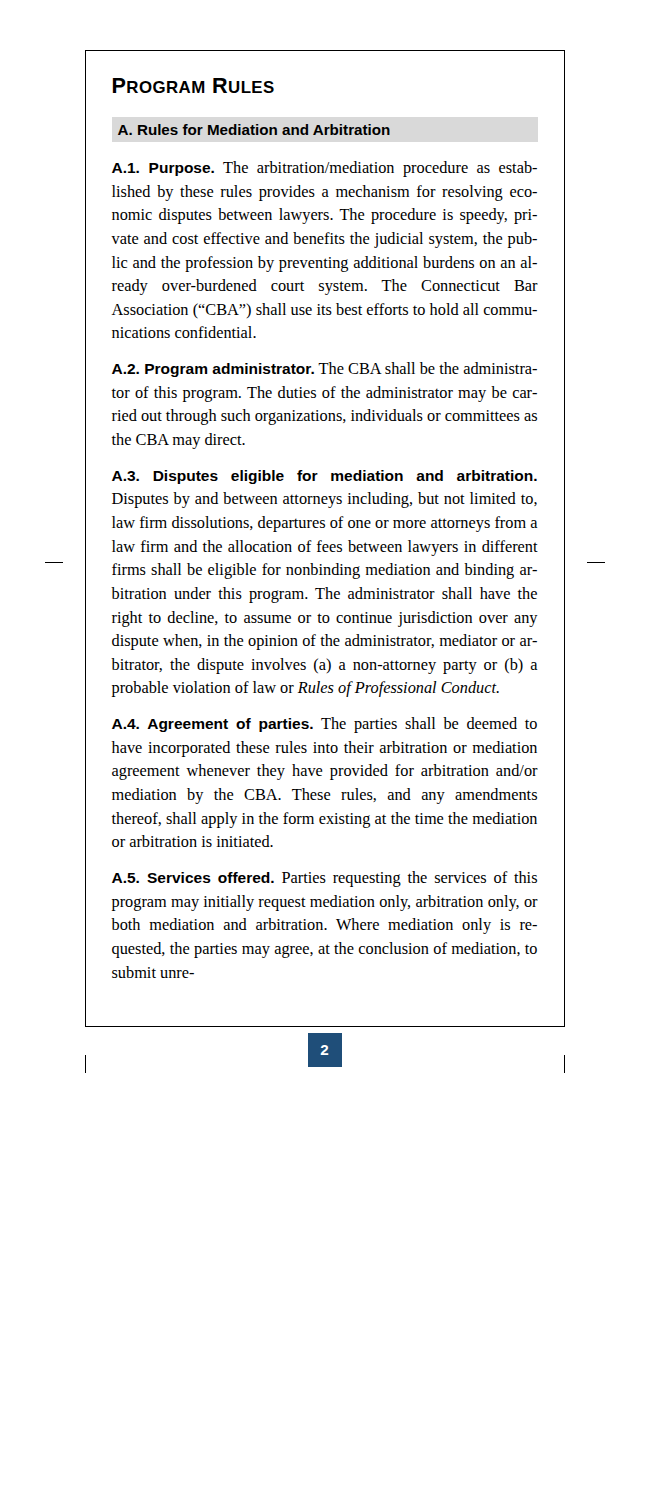PROGRAM RULES
A. Rules for Mediation and Arbitration
A.1. Purpose. The arbitration/mediation procedure as established by these rules provides a mechanism for resolving economic disputes between lawyers. The procedure is speedy, private and cost effective and benefits the judicial system, the public and the profession by preventing additional burdens on an already over-burdened court system. The Connecticut Bar Association (“CBA”) shall use its best efforts to hold all communications confidential.
A.2. Program administrator. The CBA shall be the administrator of this program. The duties of the administrator may be carried out through such organizations, individuals or committees as the CBA may direct.
A.3. Disputes eligible for mediation and arbitration. Disputes by and between attorneys including, but not limited to, law firm dissolutions, departures of one or more attorneys from a law firm and the allocation of fees between lawyers in different firms shall be eligible for nonbinding mediation and binding arbitration under this program. The administrator shall have the right to decline, to assume or to continue jurisdiction over any dispute when, in the opinion of the administrator, mediator or arbitrator, the dispute involves (a) a non-attorney party or (b) a probable violation of law or Rules of Professional Conduct.
A.4. Agreement of parties. The parties shall be deemed to have incorporated these rules into their arbitration or mediation agreement whenever they have provided for arbitration and/or mediation by the CBA. These rules, and any amendments thereof, shall apply in the form existing at the time the mediation or arbitration is initiated.
A.5. Services offered. Parties requesting the services of this program may initially request mediation only, arbitration only, or both mediation and arbitration. Where mediation only is requested, the parties may agree, at the conclusion of mediation, to submit unre-
2